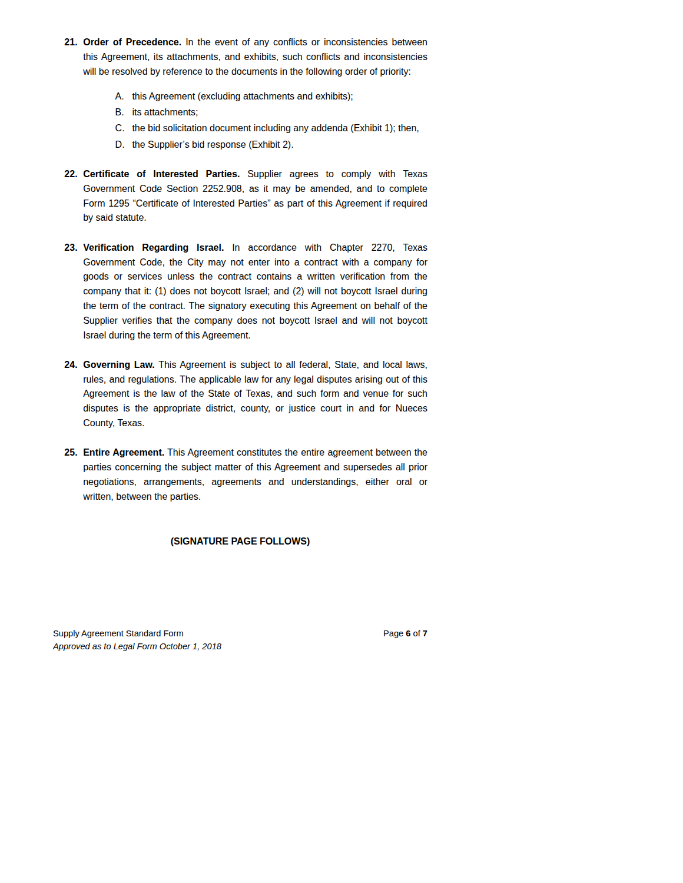21. Order of Precedence. In the event of any conflicts or inconsistencies between this Agreement, its attachments, and exhibits, such conflicts and inconsistencies will be resolved by reference to the documents in the following order of priority:
A. this Agreement (excluding attachments and exhibits);
B. its attachments;
C. the bid solicitation document including any addenda (Exhibit 1); then,
D. the Supplier’s bid response (Exhibit 2).
22. Certificate of Interested Parties. Supplier agrees to comply with Texas Government Code Section 2252.908, as it may be amended, and to complete Form 1295 “Certificate of Interested Parties” as part of this Agreement if required by said statute.
23. Verification Regarding Israel. In accordance with Chapter 2270, Texas Government Code, the City may not enter into a contract with a company for goods or services unless the contract contains a written verification from the company that it: (1) does not boycott Israel; and (2) will not boycott Israel during the term of the contract. The signatory executing this Agreement on behalf of the Supplier verifies that the company does not boycott Israel and will not boycott Israel during the term of this Agreement.
24. Governing Law. This Agreement is subject to all federal, State, and local laws, rules, and regulations. The applicable law for any legal disputes arising out of this Agreement is the law of the State of Texas, and such form and venue for such disputes is the appropriate district, county, or justice court in and for Nueces County, Texas.
25. Entire Agreement. This Agreement constitutes the entire agreement between the parties concerning the subject matter of this Agreement and supersedes all prior negotiations, arrangements, agreements and understandings, either oral or written, between the parties.
(SIGNATURE PAGE FOLLOWS)
Supply Agreement Standard Form
Approved as to Legal Form October 1, 2018
Page 6 of 7